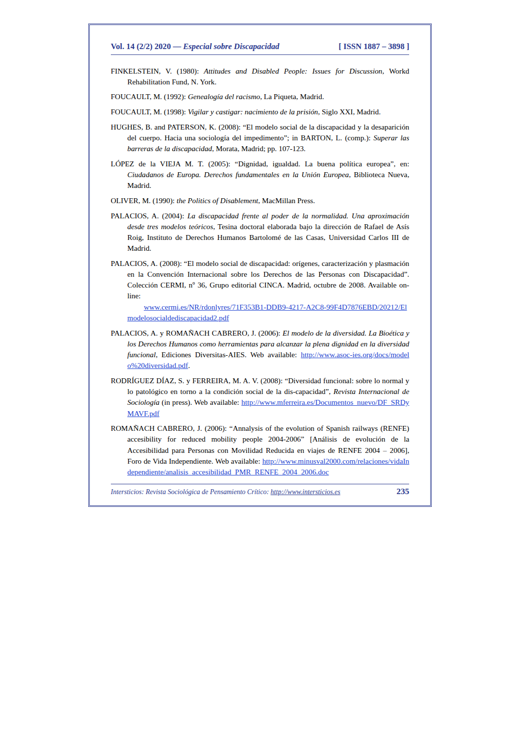Vol. 14 (2/2) 2020 — Especial sobre Discapacidad [ ISSN 1887 – 3898 ]
FINKELSTEIN, V. (1980): Attitudes and Disabled People: Issues for Discussion, Workd Rehabilitation Fund, N. York.
FOUCAULT, M. (1992): Genealogía del racismo, La Piqueta, Madrid.
FOUCAULT, M. (1998): Vigilar y castigar: nacimiento de la prisión, Siglo XXI, Madrid.
HUGHES, B. and PATERSON, K. (2008): “El modelo social de la discapacidad y la desaparición del cuerpo. Hacia una sociología del impedimento”; in BARTON, L. (comp.): Superar las barreras de la discapacidad, Morata, Madrid; pp. 107-123.
LÓPEZ de la VIEJA M. T. (2005): “Dignidad, igualdad. La buena política europea”, en: Ciudadanos de Europa. Derechos fundamentales en la Unión Europea, Biblioteca Nueva, Madrid.
OLIVER, M. (1990): the Politics of Disablement, MacMillan Press.
PALACIOS, A. (2004): La discapacidad frente al poder de la normalidad. Una aproximación desde tres modelos teóricos, Tesina doctoral elaborada bajo la dirección de Rafael de Asís Roig, Instituto de Derechos Humanos Bartolomé de las Casas, Universidad Carlos III de Madrid.
PALACIOS, A. (2008): “El modelo social de discapacidad: orígenes, caracterización y plasmación en la Convención Internacional sobre los Derechos de las Personas con Discapacidad”. Colección CERMI, nº 36, Grupo editorial CINCA. Madrid, octubre de 2008. Available on-line:
www.cermi.es/NR/rdonlyres/71F353B1-DDB9-4217-A2C8-99F4D7876EBD/20212/Elmodelosocialdediscapacidad2.pdf
PALACIOS, A. y ROMAÑACH CABRERO, J. (2006): El modelo de la diversidad. La Bioética y los Derechos Humanos como herramientas para alcanzar la plena dignidad en la diversidad funcional, Ediciones Diversitas-AIES. Web available: http://www.asoc-ies.org/docs/modelo%20diversidad.pdf.
RODRÍGUEZ DÍAZ, S. y FERREIRA, M. A. V. (2008): “Diversidad funcional: sobre lo normal y lo patológico en torno a la condición social de la dis-capacidad”, Revista Internacional de Sociología (in press). Web available: http://www.mferreira.es/Documentos_nuevo/DF_SRDyMAVF.pdf
ROMAÑACH CABRERO, J. (2006): “Annalysis of the evolution of Spanish railways (RENFE) accesibility for reduced mobility people 2004-2006” [Análisis de evolución de la Accesibilidad para Personas con Movilidad Reducida en viajes de RENFE 2004 – 2006], Foro de Vida Independiente. Web available: http://www.minusval2000.com/relaciones/vidaIndependiente/analisis_accesibilidad_PMR_RENFE_2004_2006.doc
Intersticios: Revista Sociológica de Pensamiento Crítico: http://www.intersticios.es 235